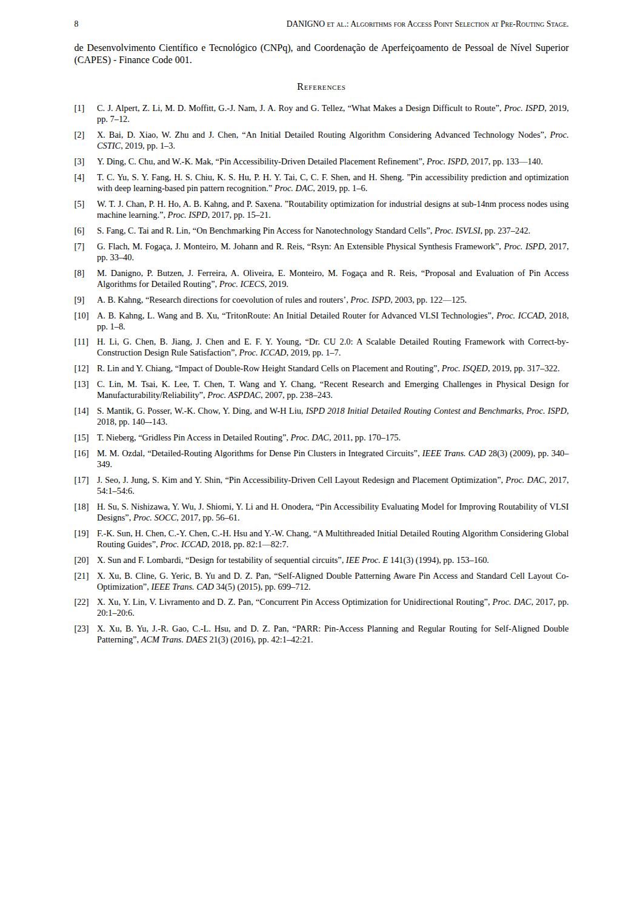8 DANIGNO et al.: Algorithms for Access Point Selection at Pre-Routing Stage.
de Desenvolvimento Científico e Tecnológico (CNPq), and Coordenação de Aperfeiçoamento de Pessoal de Nível Superior (CAPES) - Finance Code 001.
References
C. J. Alpert, Z. Li, M. D. Moffitt, G.-J. Nam, J. A. Roy and G. Tellez, “What Makes a Design Difficult to Route”, Proc. ISPD, 2019, pp. 7–12.
X. Bai, D. Xiao, W. Zhu and J. Chen, “An Initial Detailed Routing Algorithm Considering Advanced Technology Nodes”, Proc. CSTIC, 2019, pp. 1–3.
Y. Ding, C. Chu, and W.-K. Mak, “Pin Accessibility-Driven Detailed Placement Refinement”, Proc. ISPD, 2017, pp. 133—140.
T. C. Yu, S. Y. Fang, H. S. Chiu, K. S. Hu, P. H. Y. Tai, C, C. F. Shen, and H. Sheng. ”Pin accessibility prediction and optimization with deep learning-based pin pattern recognition.” Proc. DAC, 2019, pp. 1–6.
W. T. J. Chan, P. H. Ho, A. B. Kahng, and P. Saxena. ”Routability optimization for industrial designs at sub-14nm process nodes using machine learning.”, Proc. ISPD, 2017, pp. 15–21.
S. Fang, C. Tai and R. Lin, “On Benchmarking Pin Access for Nanotechnology Standard Cells”, Proc. ISVLSI, pp. 237–242.
G. Flach, M. Fogaça, J. Monteiro, M. Johann and R. Reis, “Rsyn: An Extensible Physical Synthesis Framework”, Proc. ISPD, 2017, pp. 33–40.
M. Danigno, P. Butzen, J. Ferreira, A. Oliveira, E. Monteiro, M. Fogaça and R. Reis, “Proposal and Evaluation of Pin Access Algorithms for Detailed Routing”, Proc. ICECS, 2019.
A. B. Kahng, “Research directions for coevolution of rules and routers’, Proc. ISPD, 2003, pp. 122—125.
A. B. Kahng, L. Wang and B. Xu, “TritonRoute: An Initial Detailed Router for Advanced VLSI Technologies”, Proc. ICCAD, 2018, pp. 1–8.
H. Li, G. Chen, B. Jiang, J. Chen and E. F. Y. Young, “Dr. CU 2.0: A Scalable Detailed Routing Framework with Correct-by-Construction Design Rule Satisfaction”, Proc. ICCAD, 2019, pp. 1–7.
R. Lin and Y. Chiang, “Impact of Double-Row Height Standard Cells on Placement and Routing”, Proc. ISQED, 2019, pp. 317–322.
C. Lin, M. Tsai, K. Lee, T. Chen, T. Wang and Y. Chang, “Recent Research and Emerging Challenges in Physical Design for Manufacturability/Reliability”, Proc. ASPDAC, 2007, pp. 238–243.
S. Mantik, G. Posser, W.-K. Chow, Y. Ding, and W-H Liu, ISPD 2018 Initial Detailed Routing Contest and Benchmarks, Proc. ISPD, 2018, pp. 140–-143.
T. Nieberg, “Gridless Pin Access in Detailed Routing”, Proc. DAC, 2011, pp. 170–175.
M. M. Ozdal, “Detailed-Routing Algorithms for Dense Pin Clusters in Integrated Circuits”, IEEE Trans. CAD 28(3) (2009), pp. 340–349.
J. Seo, J. Jung, S. Kim and Y. Shin, “Pin Accessibility-Driven Cell Layout Redesign and Placement Optimization”, Proc. DAC, 2017, 54:1–54:6.
H. Su, S. Nishizawa, Y. Wu, J. Shiomi, Y. Li and H. Onodera, “Pin Accessibility Evaluating Model for Improving Routability of VLSI Designs”, Proc. SOCC, 2017, pp. 56–61.
F.-K. Sun, H. Chen, C.-Y. Chen, C.-H. Hsu and Y.-W. Chang, “A Multithreaded Initial Detailed Routing Algorithm Considering Global Routing Guides”, Proc. ICCAD, 2018, pp. 82:1—82:7.
X. Sun and F. Lombardi, “Design for testability of sequential circuits”, IEE Proc. E 141(3) (1994), pp. 153–160.
X. Xu, B. Cline, G. Yeric, B. Yu and D. Z. Pan, “Self-Aligned Double Patterning Aware Pin Access and Standard Cell Layout Co-Optimization”, IEEE Trans. CAD 34(5) (2015), pp. 699–712.
X. Xu, Y. Lin, V. Livramento and D. Z. Pan, “Concurrent Pin Access Optimization for Unidirectional Routing”, Proc. DAC, 2017, pp. 20:1–20:6.
X. Xu, B. Yu, J.-R. Gao, C.-L. Hsu, and D. Z. Pan, “PARR: Pin-Access Planning and Regular Routing for Self-Aligned Double Patterning”, ACM Trans. DAES 21(3) (2016), pp. 42:1–42:21.